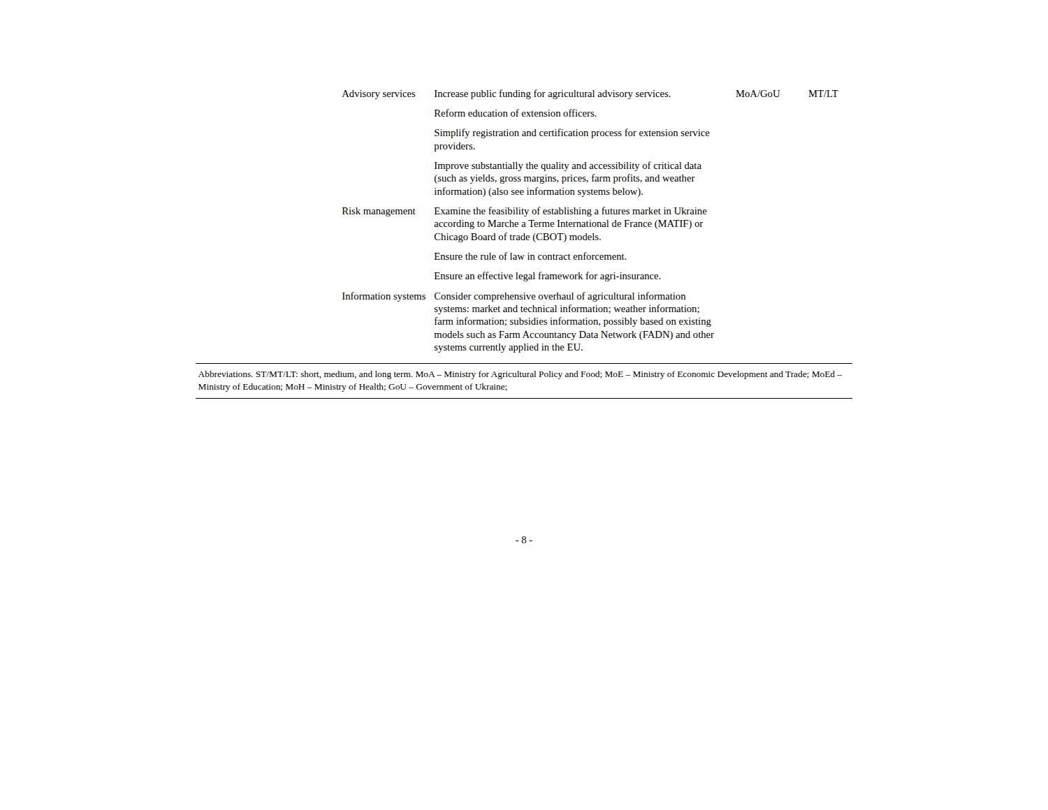| | Advisory services | Increase public funding for agricultural advisory services. Reform education of extension officers. Simplify registration and certification process for extension service providers. Improve substantially the quality and accessibility of critical data (such as yields, gross margins, prices, farm profits, and weather information) (also see information systems below). | MoA/GoU | MT/LT |
| | Risk management | Examine the feasibility of establishing a futures market in Ukraine according to Marche a Terme International de France (MATIF) or Chicago Board of trade (CBOT) models. Ensure the rule of law in contract enforcement. Ensure an effective legal framework for agri-insurance. | | |
| | Information systems | Consider comprehensive overhaul of agricultural information systems: market and technical information; weather information; farm information; subsidies information, possibly based on existing models such as Farm Accountancy Data Network (FADN) and other systems currently applied in the EU. | | |
Abbreviations. ST/MT/LT: short, medium, and long term. MoA – Ministry for Agricultural Policy and Food; MoE – Ministry of Economic Development and Trade; MoEd – Ministry of Education; MoH – Ministry of Health; GoU – Government of Ukraine;
- 8 -